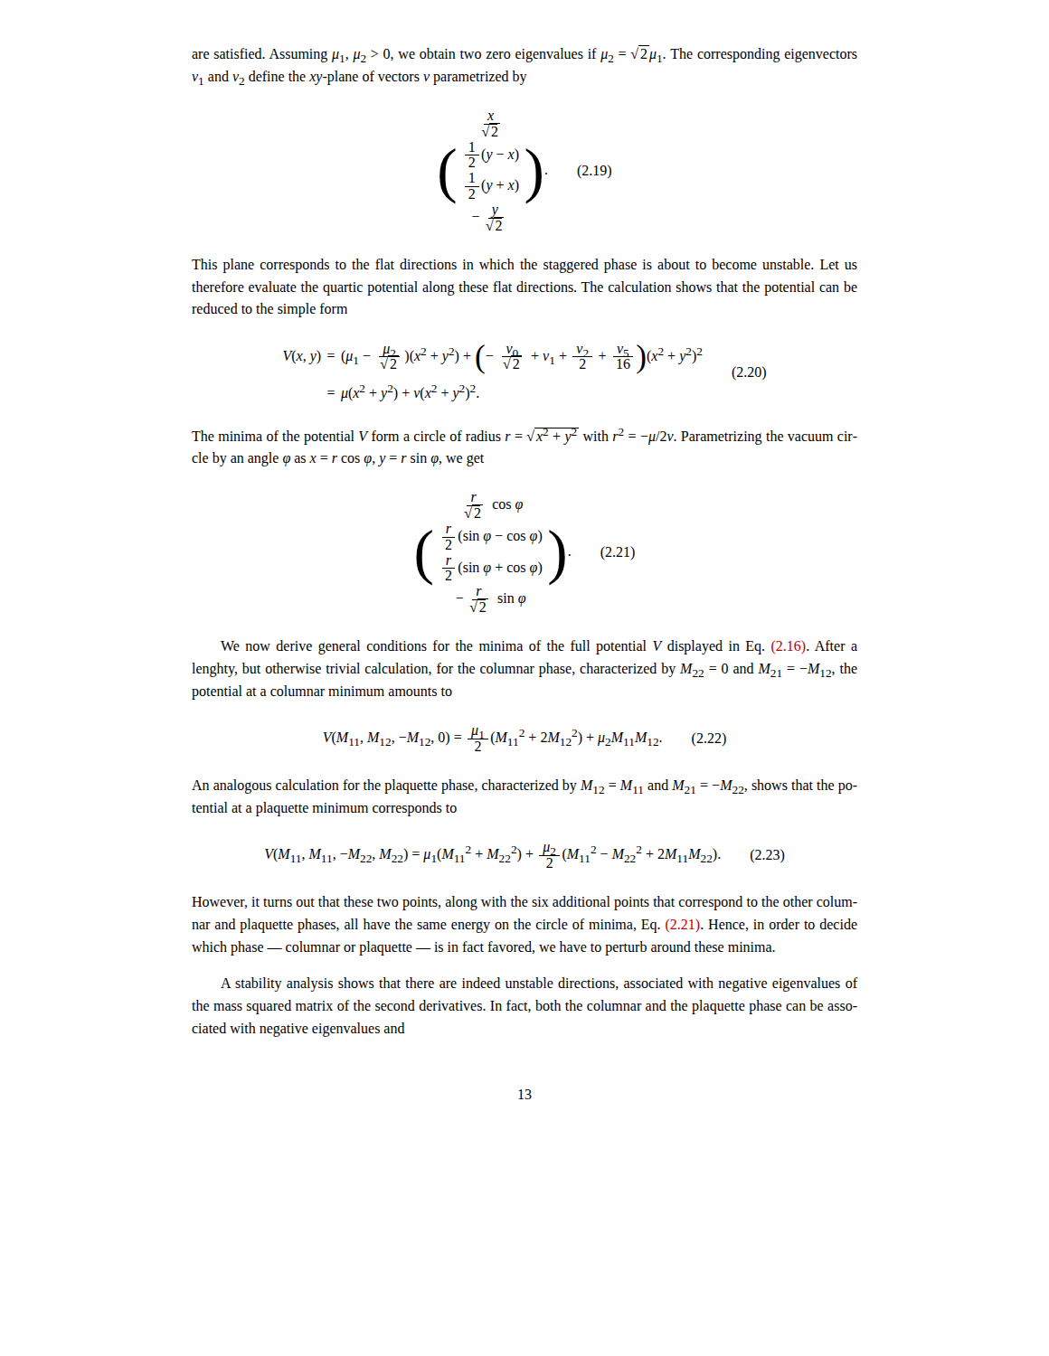are satisfied. Assuming μ1, μ2 > 0, we obtain two zero eigenvalues if μ2 = √2 μ1. The corresponding eigenvectors v1 and v2 define the xy-plane of vectors v parametrized by
( x√2 12(y − x) 12(y + x) −y√2 ) .
(2.19)
This plane corresponds to the flat directions in which the staggered phase is about to become unstable. Let us therefore evaluate the quartic potential along these flat directions. The calculation shows that the potential can be reduced to the simple form
V(x, y)=(μ1 − μ2√2)(x2 + y2) + (− ν0√2 + ν1 + ν22 + ν516)(x2 + y2)2 =μ(x2 + y2) + ν(x2 + y2)2.
(2.20)
The minima of the potential V form a circle of radius r = √x2 + y2 with r2 = −μ/2ν. Parametrizing the vacuum circle by an angle φ as x = r cos φ, y = r sin φ, we get
( r√2 cos φ r 2(sin φ − cos φ) r 2(sin φ + cos φ) −r√2 sin φ ) .
(2.21)
We now derive general conditions for the minima of the full potential V displayed in Eq. (2.16). After a lenghty, but otherwise trivial calculation, for the columnar phase, characterized by M22 = 0 and M21 = −M12, the potential at a columnar minimum amounts to
V(M11, M12, −M12, 0) = μ12(M112 + 2M122) + μ2M11M12.
(2.22)
An analogous calculation for the plaquette phase, characterized by M12 = M11 and M21 = −M22, shows that the potential at a plaquette minimum corresponds to
V(M11, M11, −M22, M22) = μ1(M112 + M222) + μ22(M112 − M222 + 2M11M22).
(2.23)
However, it turns out that these two points, along with the six additional points that correspond to the other columnar and plaquette phases, all have the same energy on the circle of minima, Eq. (2.21). Hence, in order to decide which phase — columnar or plaquette — is in fact favored, we have to perturb around these minima.
A stability analysis shows that there are indeed unstable directions, associated with negative eigenvalues of the mass squared matrix of the second derivatives. In fact, both the columnar and the plaquette phase can be associated with negative eigenvalues and
13